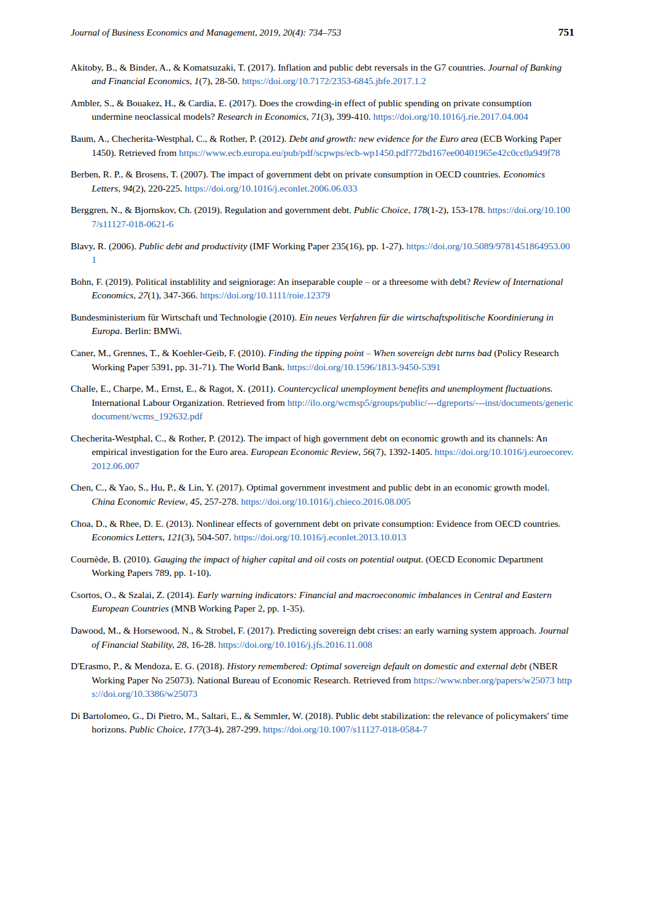Journal of Business Economics and Management, 2019, 20(4): 734–753 751
Akitoby, B., & Binder, A., & Komatsuzaki, T. (2017). Inflation and public debt reversals in the G7 countries. Journal of Banking and Financial Economics, 1(7), 28-50. https://doi.org/10.7172/2353-6845.jbfe.2017.1.2
Ambler, S., & Bouakez, H., & Cardia, E. (2017). Does the crowding-in effect of public spending on private consumption undermine neoclassical models? Research in Economics, 71(3), 399-410. https://doi.org/10.1016/j.rie.2017.04.004
Baum, A., Checherita-Westphal, C., & Rother, P. (2012). Debt and growth: new evidence for the Euro area (ECB Working Paper 1450). Retrieved from https://www.ecb.europa.eu/pub/pdf/scpwps/ecb-wp1450.pdf?72bd167ee00401965e42c0cc0a949f78
Berben, R. P., & Brosens, T. (2007). The impact of government debt on private consumption in OECD countries. Economics Letters, 94(2), 220-225. https://doi.org/10.1016/j.econlet.2006.06.033
Berggren, N., & Bjornskov, Ch. (2019). Regulation and government debt. Public Choice, 178(1-2), 153-178. https://doi.org/10.1007/s11127-018-0621-6
Blavy, R. (2006). Public debt and productivity (IMF Working Paper 235(16), pp. 1-27). https://doi.org/10.5089/9781451864953.001
Bohn, F. (2019). Political instablility and seigniorage: An inseparable couple – or a threesome with debt? Review of International Economics, 27(1), 347-366. https://doi.org/10.1111/roie.12379
Bundesministerium für Wirtschaft und Technologie (2010). Ein neues Verfahren für die wirtschaftspolitische Koordinierung in Europa. Berlin: BMWi.
Caner, M., Grennes, T., & Koehler-Geib, F. (2010). Finding the tipping point – When sovereign debt turns bad (Policy Research Working Paper 5391, pp. 31-71). The World Bank. https://doi.org/10.1596/1813-9450-5391
Challe, E., Charpe, M., Ernst, E., & Ragot, X. (2011). Countercyclical unemployment benefits and unemployment fluctuations. International Labour Organization. Retrieved from http://ilo.org/wcmsp5/groups/public/---dgreports/---inst/documents/genericdocument/wcms_192632.pdf
Checherita-Westphal, C., & Rother, P. (2012). The impact of high government debt on economic growth and its channels: An empirical investigation for the Euro area. European Economic Review, 56(7), 1392-1405. https://doi.org/10.1016/j.euroecorev.2012.06.007
Chen, C., & Yao, S., Hu, P., & Lin, Y. (2017). Optimal government investment and public debt in an economic growth model. China Economic Review, 45, 257-278. https://doi.org/10.1016/j.chieco.2016.08.005
Choa, D., & Rhee, D. E. (2013). Nonlinear effects of government debt on private consumption: Evidence from OECD countries. Economics Letters, 121(3), 504-507. https://doi.org/10.1016/j.econlet.2013.10.013
Cournède, B. (2010). Gauging the impact of higher capital and oil costs on potential output. (OECD Economic Department Working Papers 789, pp. 1-10).
Csortos, O., & Szalai, Z. (2014). Early warning indicators: Financial and macroeconomic imbalances in Central and Eastern European Countries (MNB Working Paper 2, pp. 1-35).
Dawood, M., & Horsewood, N., & Strobel, F. (2017). Predicting sovereign debt crises: an early warning system approach. Journal of Financial Stability, 28, 16-28. https://doi.org/10.1016/j.jfs.2016.11.008
D'Erasmo, P., & Mendoza, E. G. (2018). History remembered: Optimal sovereign default on domestic and external debt (NBER Working Paper No 25073). National Bureau of Economic Research. Retrieved from https://www.nber.org/papers/w25073 https://doi.org/10.3386/w25073
Di Bartolomeo, G., Di Pietro, M., Saltari, E., & Semmler, W. (2018). Public debt stabilization: the relevance of policymakers' time horizons. Public Choice, 177(3-4), 287-299. https://doi.org/10.1007/s11127-018-0584-7